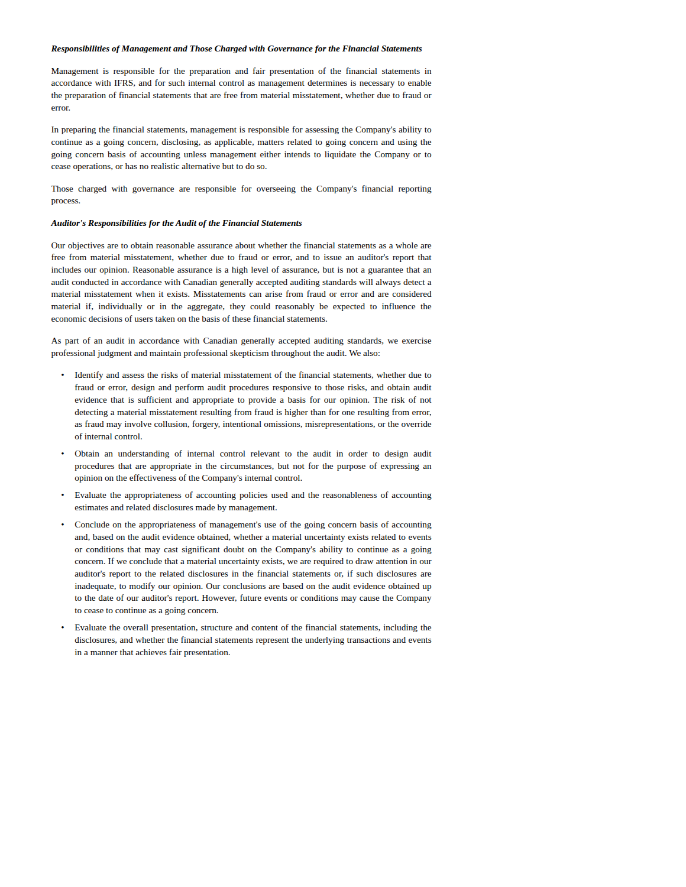Responsibilities of Management and Those Charged with Governance for the Financial Statements
Management is responsible for the preparation and fair presentation of the financial statements in accordance with IFRS, and for such internal control as management determines is necessary to enable the preparation of financial statements that are free from material misstatement, whether due to fraud or error.
In preparing the financial statements, management is responsible for assessing the Company's ability to continue as a going concern, disclosing, as applicable, matters related to going concern and using the going concern basis of accounting unless management either intends to liquidate the Company or to cease operations, or has no realistic alternative but to do so.
Those charged with governance are responsible for overseeing the Company's financial reporting process.
Auditor's Responsibilities for the Audit of the Financial Statements
Our objectives are to obtain reasonable assurance about whether the financial statements as a whole are free from material misstatement, whether due to fraud or error, and to issue an auditor's report that includes our opinion. Reasonable assurance is a high level of assurance, but is not a guarantee that an audit conducted in accordance with Canadian generally accepted auditing standards will always detect a material misstatement when it exists. Misstatements can arise from fraud or error and are considered material if, individually or in the aggregate, they could reasonably be expected to influence the economic decisions of users taken on the basis of these financial statements.
As part of an audit in accordance with Canadian generally accepted auditing standards, we exercise professional judgment and maintain professional skepticism throughout the audit. We also:
Identify and assess the risks of material misstatement of the financial statements, whether due to fraud or error, design and perform audit procedures responsive to those risks, and obtain audit evidence that is sufficient and appropriate to provide a basis for our opinion. The risk of not detecting a material misstatement resulting from fraud is higher than for one resulting from error, as fraud may involve collusion, forgery, intentional omissions, misrepresentations, or the override of internal control.
Obtain an understanding of internal control relevant to the audit in order to design audit procedures that are appropriate in the circumstances, but not for the purpose of expressing an opinion on the effectiveness of the Company's internal control.
Evaluate the appropriateness of accounting policies used and the reasonableness of accounting estimates and related disclosures made by management.
Conclude on the appropriateness of management's use of the going concern basis of accounting and, based on the audit evidence obtained, whether a material uncertainty exists related to events or conditions that may cast significant doubt on the Company's ability to continue as a going concern. If we conclude that a material uncertainty exists, we are required to draw attention in our auditor's report to the related disclosures in the financial statements or, if such disclosures are inadequate, to modify our opinion. Our conclusions are based on the audit evidence obtained up to the date of our auditor's report. However, future events or conditions may cause the Company to cease to continue as a going concern.
Evaluate the overall presentation, structure and content of the financial statements, including the disclosures, and whether the financial statements represent the underlying transactions and events in a manner that achieves fair presentation.